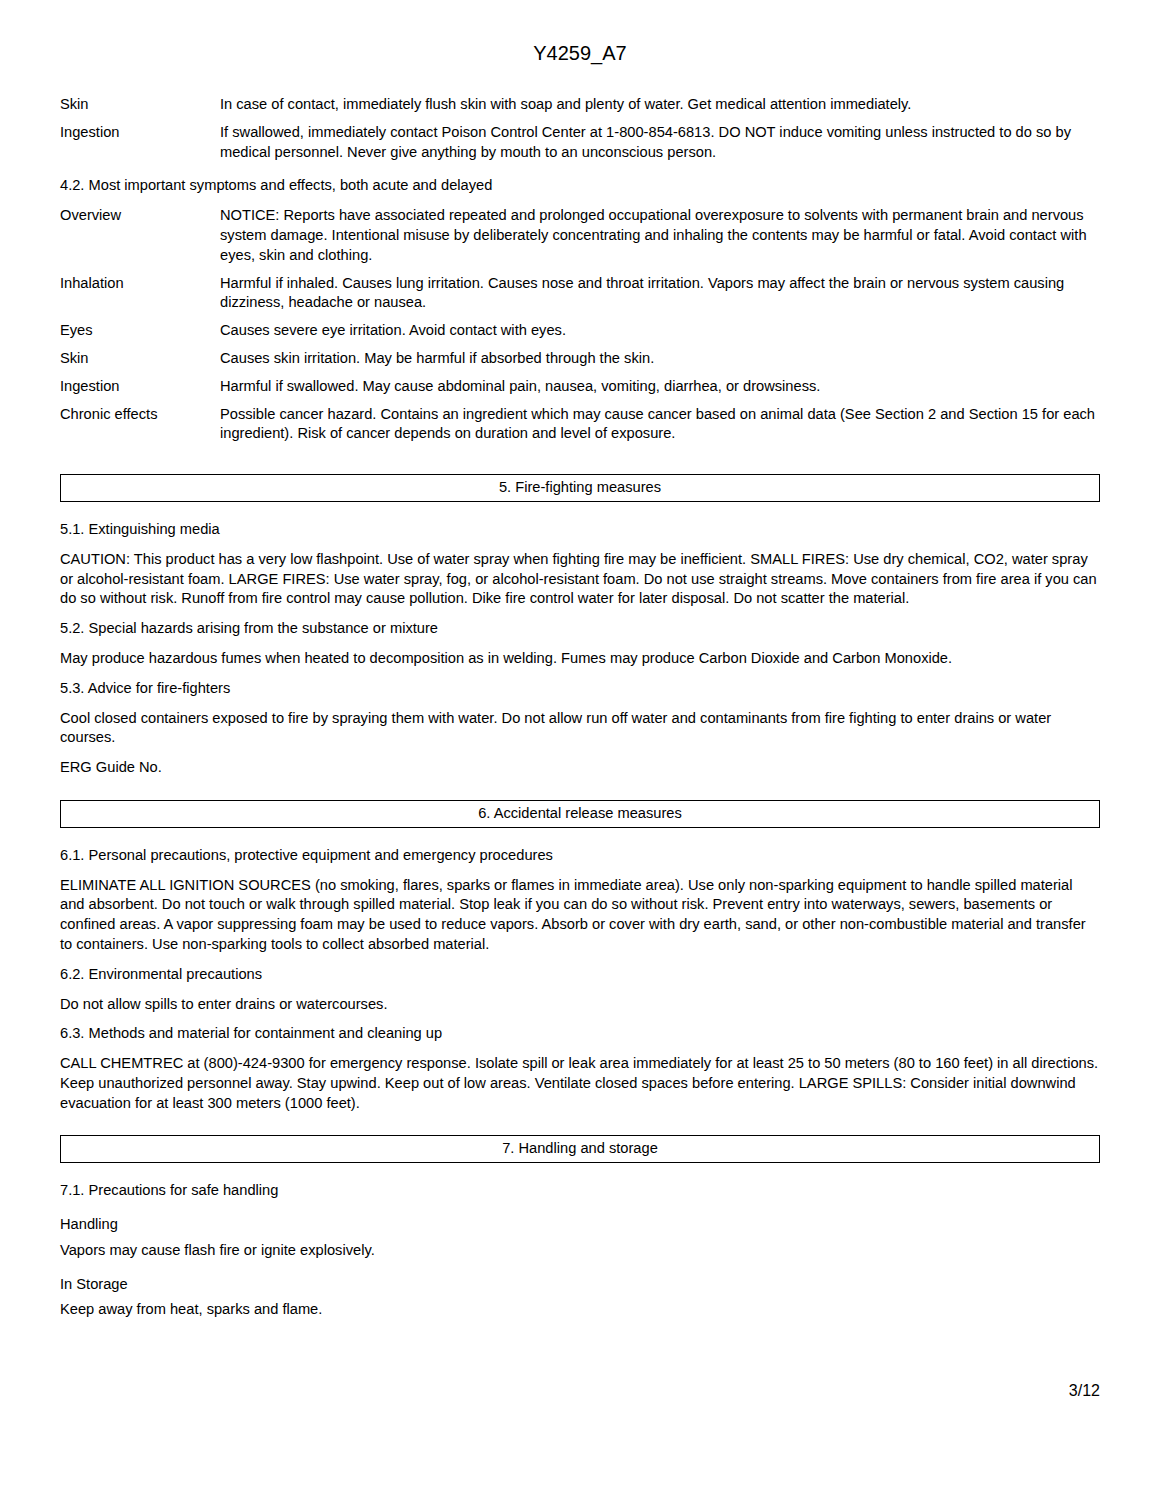Y4259_A7
| Skin | In case of contact, immediately flush skin with soap and plenty of water. Get medical attention immediately. |
| Ingestion | If swallowed, immediately contact Poison Control Center at 1-800-854-6813. DO NOT induce vomiting unless instructed to do so by medical personnel. Never give anything by mouth to an unconscious person. |
4.2. Most important symptoms and effects, both acute and delayed
| Overview | NOTICE: Reports have associated repeated and prolonged occupational overexposure to solvents with permanent brain and nervous system damage. Intentional misuse by deliberately concentrating and inhaling the contents may be harmful or fatal. Avoid contact with eyes, skin and clothing. |
| Inhalation | Harmful if inhaled. Causes lung irritation. Causes nose and throat irritation. Vapors may affect the brain or nervous system causing dizziness, headache or nausea. |
| Eyes | Causes severe eye irritation. Avoid contact with eyes. |
| Skin | Causes skin irritation. May be harmful if absorbed through the skin. |
| Ingestion | Harmful if swallowed. May cause abdominal pain, nausea, vomiting, diarrhea, or drowsiness. |
| Chronic effects | Possible cancer hazard. Contains an ingredient which may cause cancer based on animal data (See Section 2 and Section 15 for each ingredient). Risk of cancer depends on duration and level of exposure. |
5. Fire-fighting measures
5.1. Extinguishing media
CAUTION: This product has a very low flashpoint. Use of water spray when fighting fire may be inefficient. SMALL FIRES: Use dry chemical, CO2, water spray or alcohol-resistant foam. LARGE FIRES: Use water spray, fog, or alcohol-resistant foam. Do not use straight streams. Move containers from fire area if you can do so without risk. Runoff from fire control may cause pollution. Dike fire control water for later disposal. Do not scatter the material.
5.2. Special hazards arising from the substance or mixture
May produce hazardous fumes when heated to decomposition as in welding. Fumes may produce Carbon Dioxide and Carbon Monoxide.
5.3. Advice for fire-fighters
Cool closed containers exposed to fire by spraying them with water. Do not allow run off water and contaminants from fire fighting to enter drains or water courses.
ERG Guide No.
6. Accidental release measures
6.1. Personal precautions, protective equipment and emergency procedures
ELIMINATE ALL IGNITION SOURCES (no smoking, flares, sparks or flames in immediate area). Use only non-sparking equipment to handle spilled material and absorbent. Do not touch or walk through spilled material. Stop leak if you can do so without risk. Prevent entry into waterways, sewers, basements or confined areas. A vapor suppressing foam may be used to reduce vapors. Absorb or cover with dry earth, sand, or other non-combustible material and transfer to containers. Use non-sparking tools to collect absorbed material.
6.2. Environmental precautions
Do not allow spills to enter drains or watercourses.
6.3. Methods and material for containment and cleaning up
CALL CHEMTREC at (800)-424-9300 for emergency response. Isolate spill or leak area immediately for at least 25 to 50 meters (80 to 160 feet) in all directions. Keep unauthorized personnel away. Stay upwind. Keep out of low areas. Ventilate closed spaces before entering. LARGE SPILLS: Consider initial downwind evacuation for at least 300 meters (1000 feet).
7. Handling and storage
7.1. Precautions for safe handling
Handling
Vapors may cause flash fire or ignite explosively.
In Storage
Keep away from heat, sparks and flame.
3/12